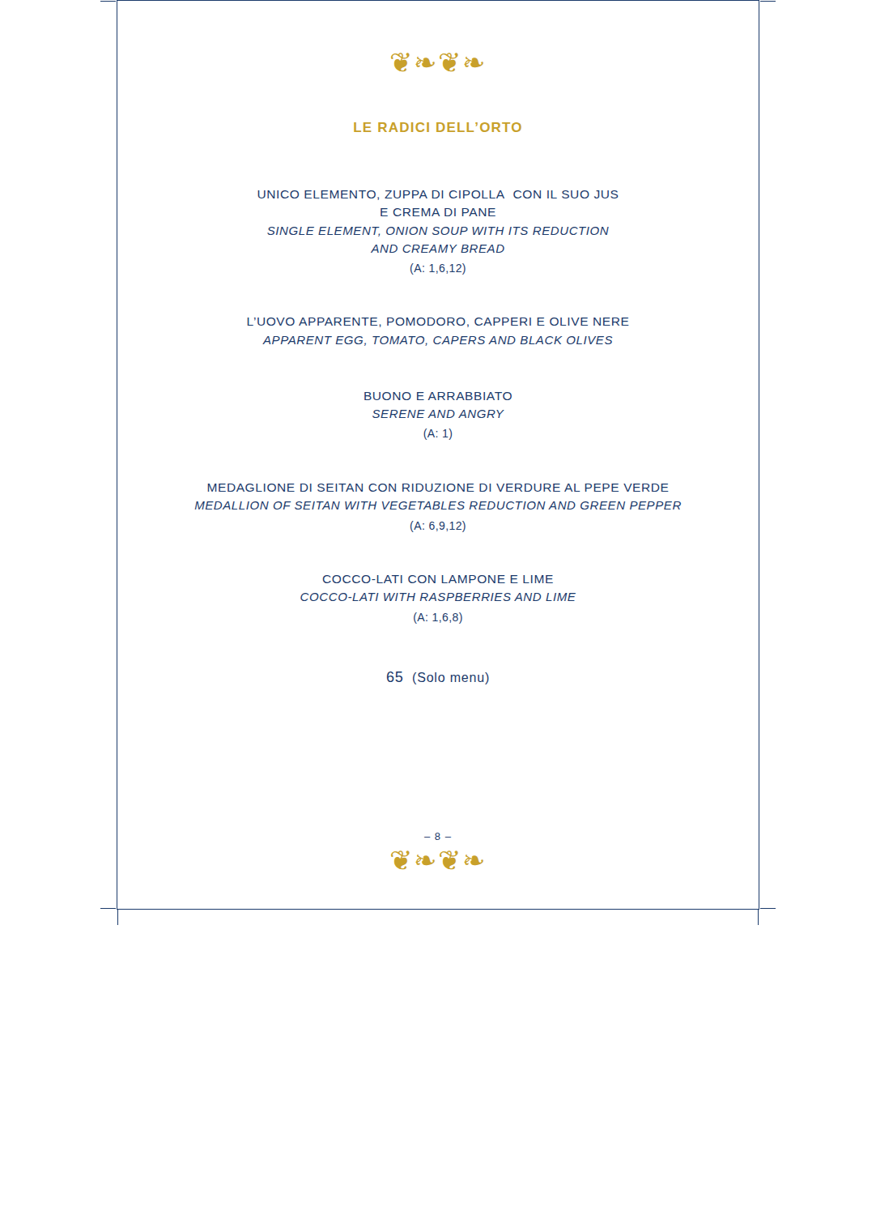❦❧❦❧
Le Radici dell’Orto
Unico elemento, zuppa di cipolla con il suo jus
e crema di pane
Single element, onion soup with its reduction
and creamy bread
(A: 1,6,12)
L’uovo apparente, pomodoro, capperi e olive nere
Apparent egg, tomato, capers and black olives
Buono e arrabbiato
Serene and angry
(A: 1)
Medaglione di seitan con riduzione di verdure al pepe verde
Medallion of seitan with vegetables reduction and green pepper
(A: 6,9,12)
Cocco-lati con lampone e lime
Cocco-lati with raspberries and lime
(A: 1,6,8)
65 (Solo menu)
– 8 –
❦❧❦❧